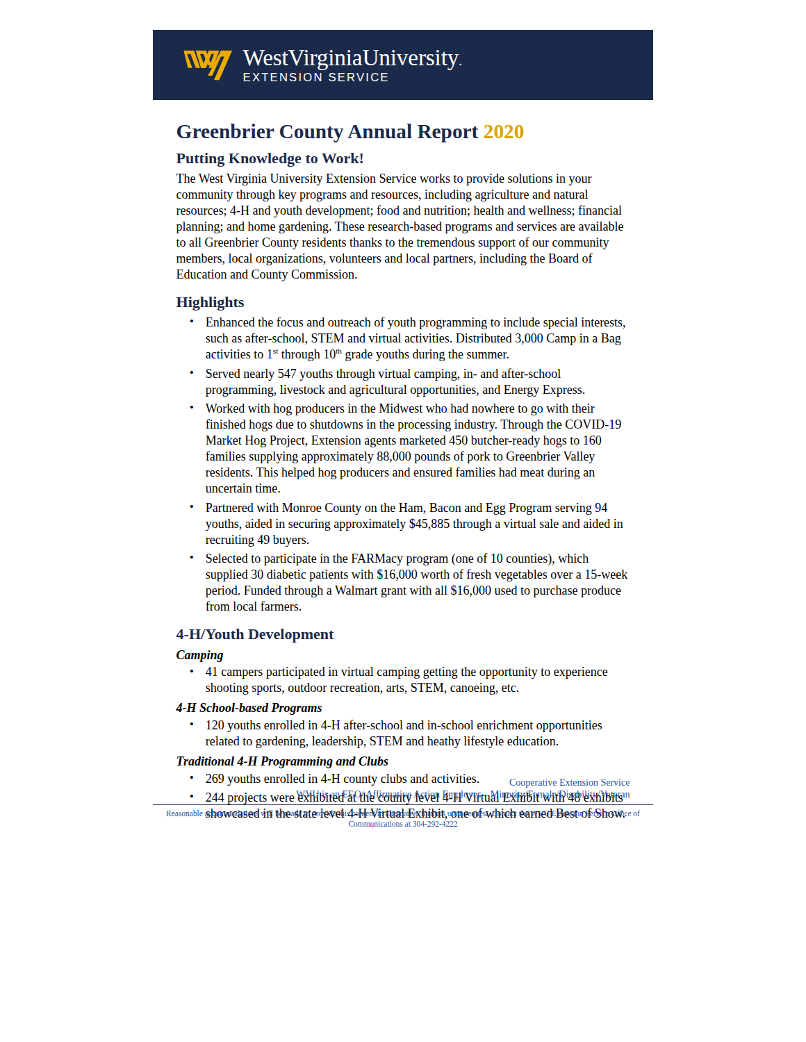WestVirginiaUniversity.
EXTENSION SERVICE
Greenbrier County Annual Report 2020
Putting Knowledge to Work!
The West Virginia University Extension Service works to provide solutions in your community through key programs and resources, including agriculture and natural resources; 4-H and youth development; food and nutrition; health and wellness; financial planning; and home gardening. These research-based programs and services are available to all Greenbrier County residents thanks to the tremendous support of our community members, local organizations, volunteers and local partners, including the Board of Education and County Commission.
Highlights
Enhanced the focus and outreach of youth programming to include special interests, such as after-school, STEM and virtual activities. Distributed 3,000 Camp in a Bag activities to 1st through 10th grade youths during the summer.
Served nearly 547 youths through virtual camping, in- and after-school programming, livestock and agricultural opportunities, and Energy Express.
Worked with hog producers in the Midwest who had nowhere to go with their finished hogs due to shutdowns in the processing industry. Through the COVID-19 Market Hog Project, Extension agents marketed 450 butcher-ready hogs to 160 families supplying approximately 88,000 pounds of pork to Greenbrier Valley residents. This helped hog producers and ensured families had meat during an uncertain time.
Partnered with Monroe County on the Ham, Bacon and Egg Program serving 94 youths, aided in securing approximately $45,885 through a virtual sale and aided in recruiting 49 buyers.
Selected to participate in the FARMacy program (one of 10 counties), which supplied 30 diabetic patients with $16,000 worth of fresh vegetables over a 15-week period. Funded through a Walmart grant with all $16,000 used to purchase produce from local farmers.
4-H/Youth Development
Camping
41 campers participated in virtual camping getting the opportunity to experience shooting sports, outdoor recreation, arts, STEM, canoeing, etc.
4-H School-based Programs
120 youths enrolled in 4-H after-school and in-school enrichment opportunities related to gardening, leadership, STEM and heathy lifestyle education.
Traditional 4-H Programming and Clubs
269 youths enrolled in 4-H county clubs and activities.
244 projects were exhibited at the county level 4-H Virtual Exhibit with 48 exhibits showcased in the state level 4-H Virtual Exhibit, one of which earned Best of Show.
Cooperative Extension Service
WVU is an EEO/ Affirmative Action Employer – Minority/Female/Disability/Veteran
Reasonable accommodations will be made to provide this content in alternative formats upon request. Contact the WVU Extension Service Office of Communications at 304-292-4222